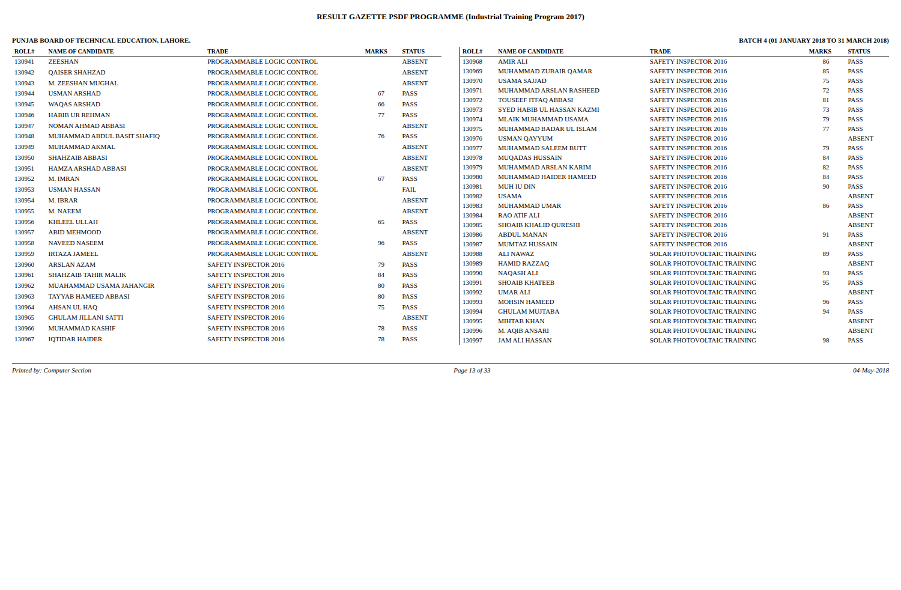RESULT GAZETTE PSDF PROGRAMME (Industrial Training Program 2017)
PUNJAB BOARD OF TECHNICAL EDUCATION, LAHORE. BATCH 4 (01 JANUARY 2018 TO 31 MARCH 2018)
| ROLL# | NAME OF CANDIDATE | TRADE | MARKS | STATUS |
| --- | --- | --- | --- | --- |
| 130941 | ZEESHAN | PROGRAMMABLE LOGIC CONTROL | | ABSENT |
| 130942 | QAISER SHAHZAD | PROGRAMMABLE LOGIC CONTROL | | ABSENT |
| 130943 | M. ZEESHAN MUGHAL | PROGRAMMABLE LOGIC CONTROL | | ABSENT |
| 130944 | USMAN ARSHAD | PROGRAMMABLE LOGIC CONTROL | 67 | PASS |
| 130945 | WAQAS ARSHAD | PROGRAMMABLE LOGIC CONTROL | 66 | PASS |
| 130946 | HABIB UR REHMAN | PROGRAMMABLE LOGIC CONTROL | 77 | PASS |
| 130947 | NOMAN AHMAD ABBASI | PROGRAMMABLE LOGIC CONTROL | | ABSENT |
| 130948 | MUHAMMAD ABDUL BASIT SHAFIQ | PROGRAMMABLE LOGIC CONTROL | 76 | PASS |
| 130949 | MUHAMMAD AKMAL | PROGRAMMABLE LOGIC CONTROL | | ABSENT |
| 130950 | SHAHZAIB ABBASI | PROGRAMMABLE LOGIC CONTROL | | ABSENT |
| 130951 | HAMZA ARSHAD ABBASI | PROGRAMMABLE LOGIC CONTROL | | ABSENT |
| 130952 | M. IMRAN | PROGRAMMABLE LOGIC CONTROL | 67 | PASS |
| 130953 | USMAN HASSAN | PROGRAMMABLE LOGIC CONTROL | | FAIL |
| 130954 | M. IBRAR | PROGRAMMABLE LOGIC CONTROL | | ABSENT |
| 130955 | M. NAEEM | PROGRAMMABLE LOGIC CONTROL | | ABSENT |
| 130956 | KHLEEL ULLAH | PROGRAMMABLE LOGIC CONTROL | 65 | PASS |
| 130957 | ABID MEHMOOD | PROGRAMMABLE LOGIC CONTROL | | ABSENT |
| 130958 | NAVEED NASEEM | PROGRAMMABLE LOGIC CONTROL | 96 | PASS |
| 130959 | IRTAZA JAMEEL | PROGRAMMABLE LOGIC CONTROL | | ABSENT |
| 130960 | ARSLAN AZAM | SAFETY INSPECTOR 2016 | 79 | PASS |
| 130961 | SHAHZAIB TAHIR MALIK | SAFETY INSPECTOR 2016 | 84 | PASS |
| 130962 | MUAHAMMAD USAMA JAHANGIR | SAFETY INSPECTOR 2016 | 80 | PASS |
| 130963 | TAYYAB HAMEED ABBASI | SAFETY INSPECTOR 2016 | 80 | PASS |
| 130964 | AHSAN UL HAQ | SAFETY INSPECTOR 2016 | 75 | PASS |
| 130965 | GHULAM JILLANI SATTI | SAFETY INSPECTOR 2016 | | ABSENT |
| 130966 | MUHAMMAD KASHIF | SAFETY INSPECTOR 2016 | 78 | PASS |
| 130967 | IQTIDAR HAIDER | SAFETY INSPECTOR 2016 | 78 | PASS |
| ROLL# | NAME OF CANDIDATE | TRADE | MARKS | STATUS |
| --- | --- | --- | --- | --- |
| 130968 | AMIR ALI | SAFETY INSPECTOR 2016 | 86 | PASS |
| 130969 | MUHAMMAD ZUBAIR QAMAR | SAFETY INSPECTOR 2016 | 85 | PASS |
| 130970 | USAMA SAJJAD | SAFETY INSPECTOR 2016 | 75 | PASS |
| 130971 | MUHAMMAD ARSLAN RASHEED | SAFETY INSPECTOR 2016 | 72 | PASS |
| 130972 | TOUSEEF ITFAQ ABBASI | SAFETY INSPECTOR 2016 | 81 | PASS |
| 130973 | SYED HABIB UL HASSAN KAZMI | SAFETY INSPECTOR 2016 | 73 | PASS |
| 130974 | MLAIK MUHAMMAD USAMA | SAFETY INSPECTOR 2016 | 79 | PASS |
| 130975 | MUHAMMAD BADAR UL ISLAM | SAFETY INSPECTOR 2016 | 77 | PASS |
| 130976 | USMAN QAYYUM | SAFETY INSPECTOR 2016 | | ABSENT |
| 130977 | MUHAMMAD SALEEM BUTT | SAFETY INSPECTOR 2016 | 79 | PASS |
| 130978 | MUQADAS HUSSAIN | SAFETY INSPECTOR 2016 | 84 | PASS |
| 130979 | MUHAMMAD ARSLAN KARIM | SAFETY INSPECTOR 2016 | 82 | PASS |
| 130980 | MUHAMMAD HAIDER HAMEED | SAFETY INSPECTOR 2016 | 84 | PASS |
| 130981 | MUH IU DIN | SAFETY INSPECTOR 2016 | 90 | PASS |
| 130982 | USAMA | SAFETY INSPECTOR 2016 | | ABSENT |
| 130983 | MUHAMMAD UMAR | SAFETY INSPECTOR 2016 | 86 | PASS |
| 130984 | RAO ATIF ALI | SAFETY INSPECTOR 2016 | | ABSENT |
| 130985 | SHOAIB KHALID QURESHI | SAFETY INSPECTOR 2016 | | ABSENT |
| 130986 | ABDUL MANAN | SAFETY INSPECTOR 2016 | 91 | PASS |
| 130987 | MUMTAZ HUSSAIN | SAFETY INSPECTOR 2016 | | ABSENT |
| 130988 | ALI NAWAZ | SOLAR PHOTOVOLTAIC TRAINING | 89 | PASS |
| 130989 | HAMID RAZZAQ | SOLAR PHOTOVOLTAIC TRAINING | | ABSENT |
| 130990 | NAQASH ALI | SOLAR PHOTOVOLTAIC TRAINING | 93 | PASS |
| 130991 | SHOAIB KHATEEB | SOLAR PHOTOVOLTAIC TRAINING | 95 | PASS |
| 130992 | UMAR ALI | SOLAR PHOTOVOLTAIC TRAINING | | ABSENT |
| 130993 | MOHSIN HAMEED | SOLAR PHOTOVOLTAIC TRAINING | 96 | PASS |
| 130994 | GHULAM MUJTABA | SOLAR PHOTOVOLTAIC TRAINING | 94 | PASS |
| 130995 | MIHTAB KHAN | SOLAR PHOTOVOLTAIC TRAINING | | ABSENT |
| 130996 | M. AQIB ANSARI | SOLAR PHOTOVOLTAIC TRAINING | | ABSENT |
| 130997 | JAM ALI HASSAN | SOLAR PHOTOVOLTAIC TRAINING | 98 | PASS |
Printed by: Computer Section Page 13 of 33 04-May-2018